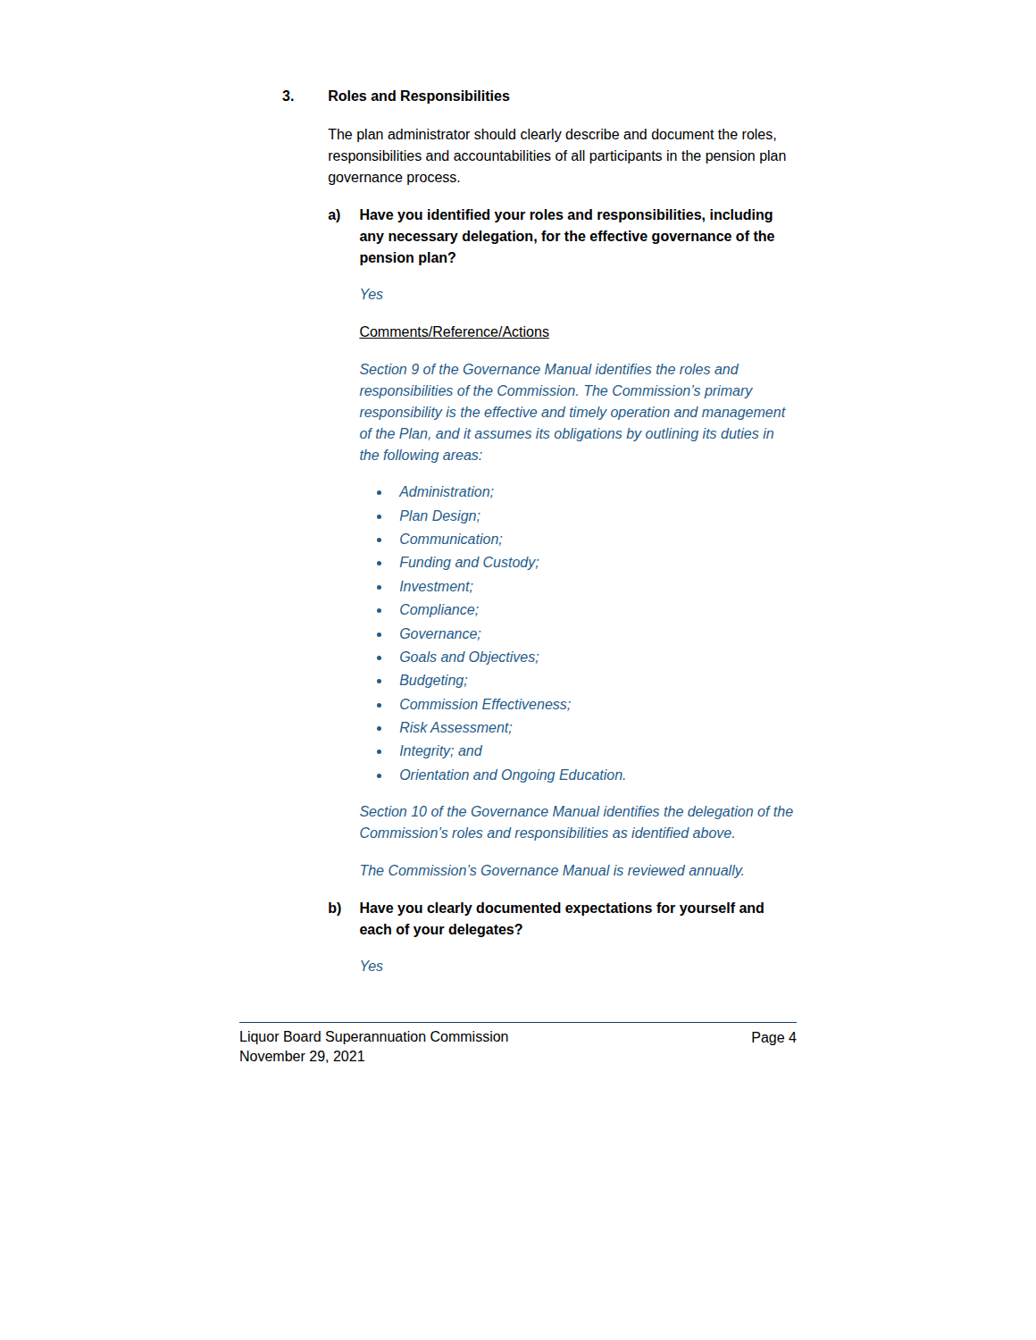3. Roles and Responsibilities
The plan administrator should clearly describe and document the roles, responsibilities and accountabilities of all participants in the pension plan governance process.
a) Have you identified your roles and responsibilities, including any necessary delegation, for the effective governance of the pension plan?
Yes
Comments/Reference/Actions
Section 9 of the Governance Manual identifies the roles and responsibilities of the Commission. The Commission’s primary responsibility is the effective and timely operation and management of the Plan, and it assumes its obligations by outlining its duties in the following areas:
Administration;
Plan Design;
Communication;
Funding and Custody;
Investment;
Compliance;
Governance;
Goals and Objectives;
Budgeting;
Commission Effectiveness;
Risk Assessment;
Integrity; and
Orientation and Ongoing Education.
Section 10 of the Governance Manual identifies the delegation of the Commission’s roles and responsibilities as identified above.
The Commission’s Governance Manual is reviewed annually.
b) Have you clearly documented expectations for yourself and each of your delegates?
Yes
Liquor Board Superannuation Commission
November 29, 2021
Page 4